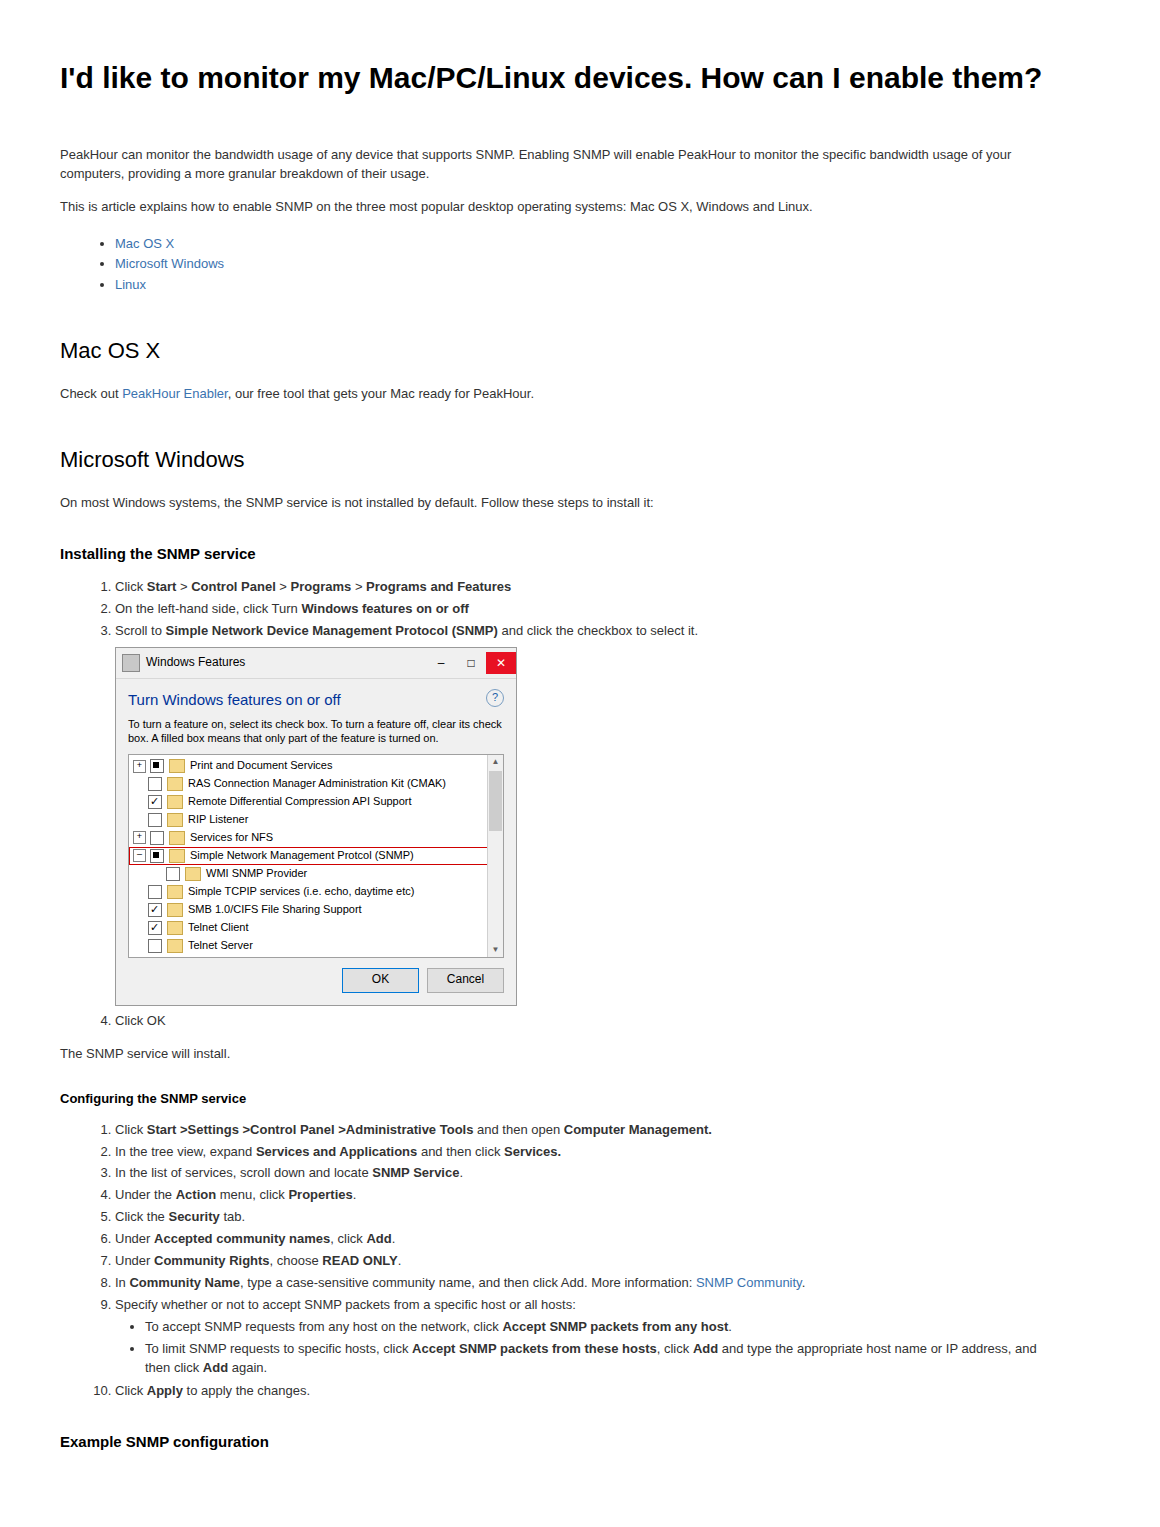I'd like to monitor my Mac/PC/Linux devices. How can I enable them?
PeakHour can monitor the bandwidth usage of any device that supports SNMP. Enabling SNMP will enable PeakHour to monitor the specific bandwidth usage of your computers, providing a more granular breakdown of their usage.
This is article explains how to enable SNMP on the three most popular desktop operating systems: Mac OS X, Windows and Linux.
Mac OS X
Microsoft Windows
Linux
Mac OS X
Check out PeakHour Enabler, our free tool that gets your Mac ready for PeakHour.
Microsoft Windows
On most Windows systems, the SNMP service is not installed by default. Follow these steps to install it:
Installing the SNMP service
Click Start > Control Panel > Programs > Programs and Features
On the left-hand side, click Turn Windows features on or off
Scroll to Simple Network Device Management Protocol (SNMP) and click the checkbox to select it.
Windows Features
–
□
✕
Turn Windows features on or off
?
To turn a feature on, select its check box. To turn a feature off, clear its check box. A filled box means that only part of the feature is turned on.
▲
▼
+
Print and Document Services
RAS Connection Manager Administration Kit (CMAK)
Remote Differential Compression API Support
RIP Listener
+
Services for NFS
–
Simple Network Management Protcol (SNMP)
WMI SNMP Provider
Simple TCPIP services (i.e. echo, daytime etc)
SMB 1.0/CIFS File Sharing Support
Telnet Client
Telnet Server
TFTP Client
OK
Cancel
Click OK
The SNMP service will install.
Configuring the SNMP service
Click Start >Settings >Control Panel >Administrative Tools and then open Computer Management.
In the tree view, expand Services and Applications and then click Services.
In the list of services, scroll down and locate SNMP Service.
Under the Action menu, click Properties.
Click the Security tab.
Under Accepted community names, click Add.
Under Community Rights, choose READ ONLY.
In Community Name, type a case-sensitive community name, and then click Add. More information: SNMP Community.
Specify whether or not to accept SNMP packets from a specific host or all hosts:
To accept SNMP requests from any host on the network, click Accept SNMP packets from any host.
To limit SNMP requests to specific hosts, click Accept SNMP packets from these hosts, click Add and type the appropriate host name or IP address, and then click Add again.
Click Apply to apply the changes.
Example SNMP configuration